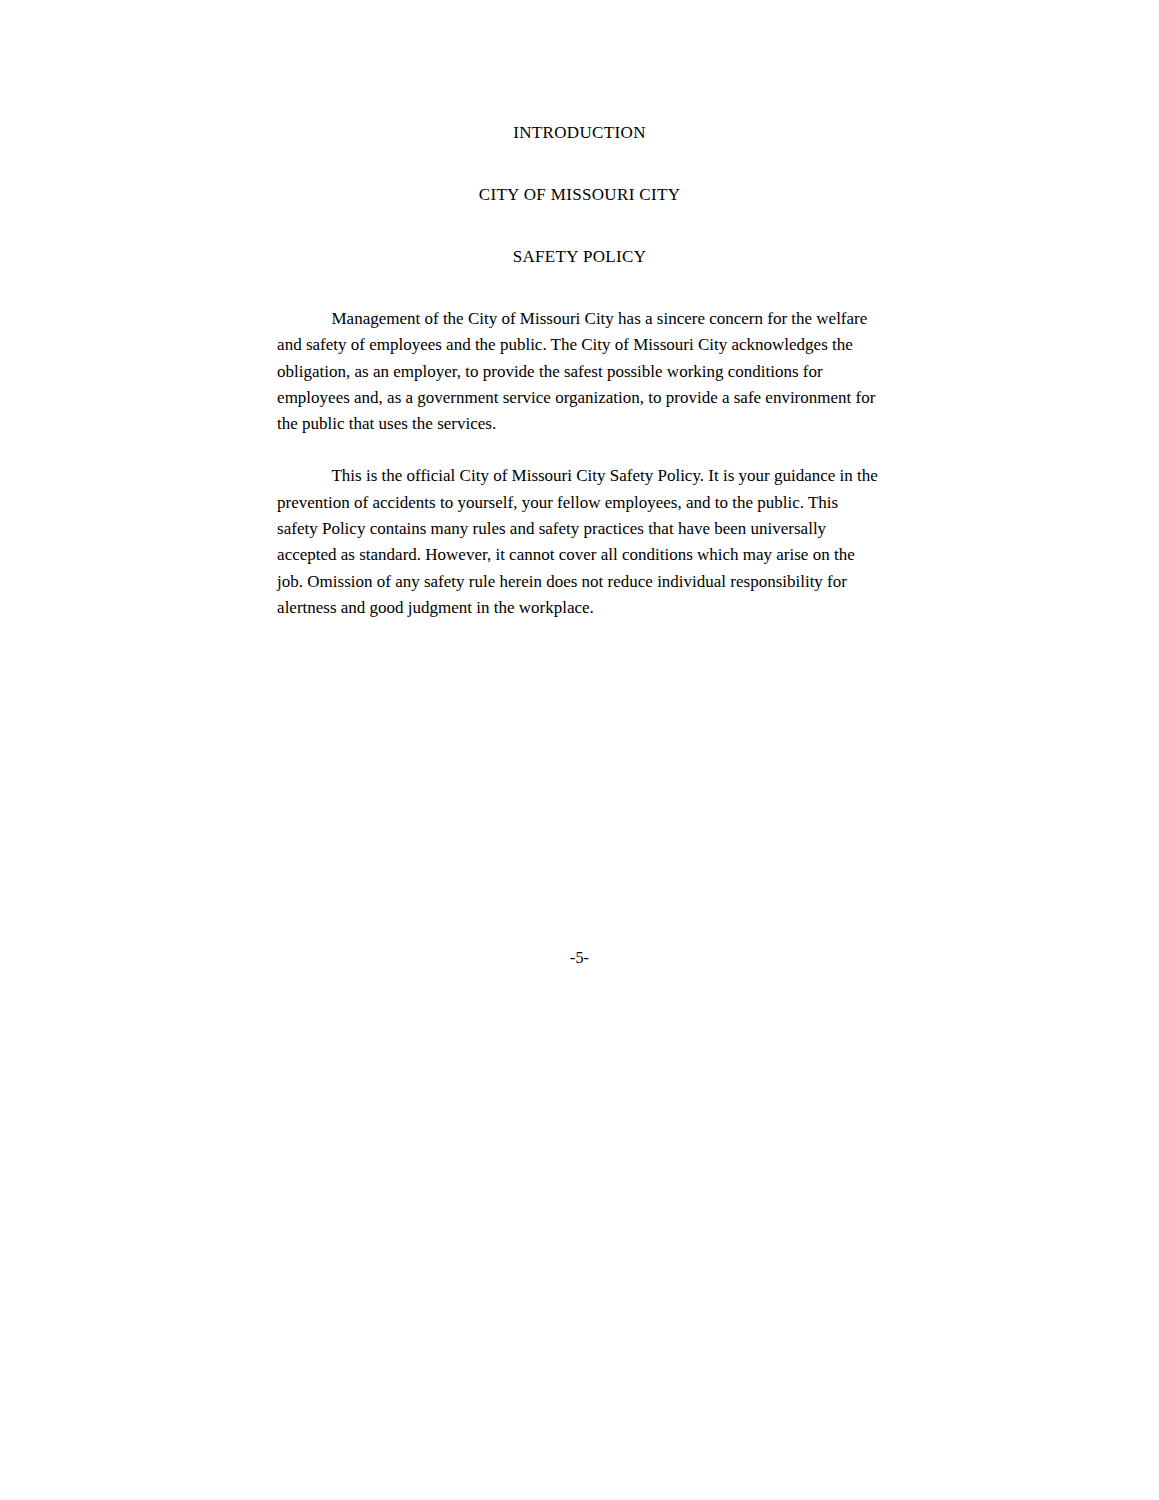INTRODUCTION
CITY OF MISSOURI CITY
SAFETY POLICY
Management of the City of Missouri City has a sincere concern for the welfare and safety of employees and the public. The City of Missouri City acknowledges the obligation, as an employer, to provide the safest possible working conditions for employees and, as a government service organization, to provide a safe environment for the public that uses the services.
This is the official City of Missouri City Safety Policy. It is your guidance in the prevention of accidents to yourself, your fellow employees, and to the public. This safety Policy contains many rules and safety practices that have been universally accepted as standard. However, it cannot cover all conditions which may arise on the job. Omission of any safety rule herein does not reduce individual responsibility for alertness and good judgment in the workplace.
-5-